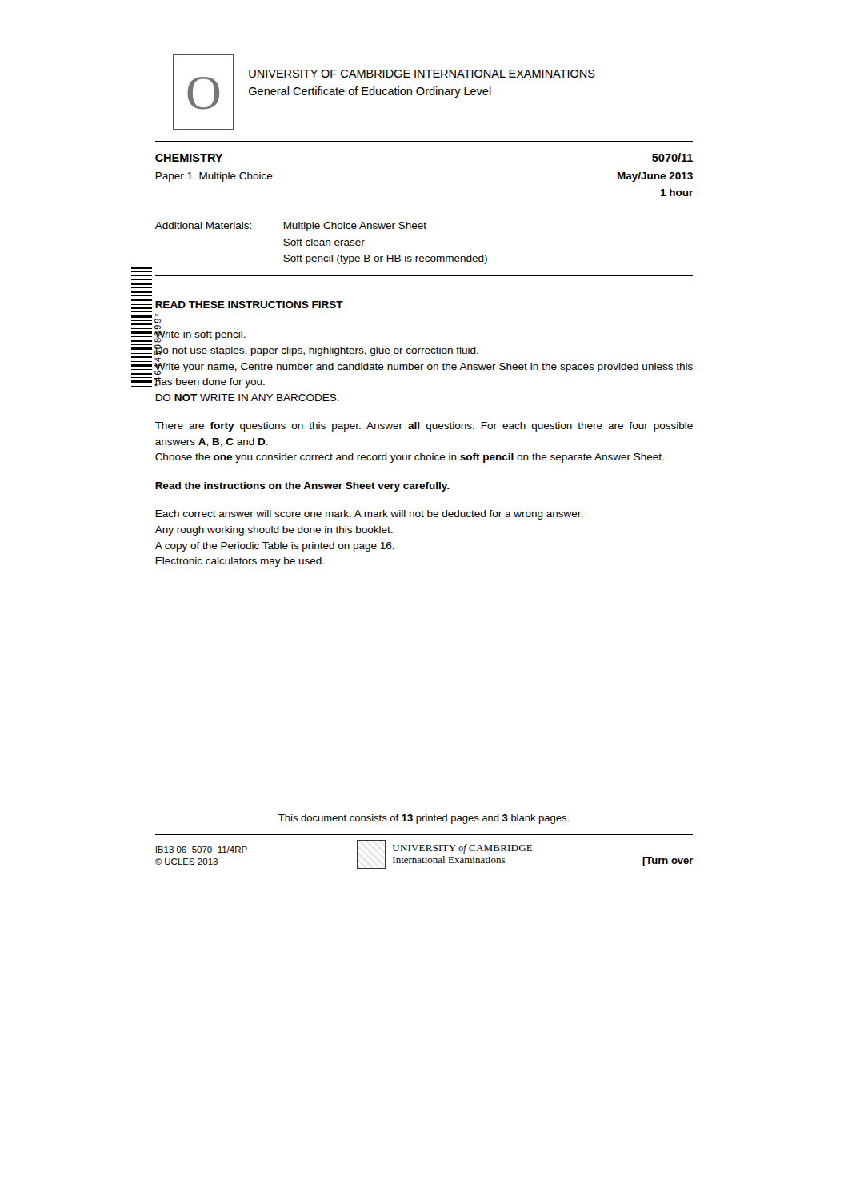*4644508399*
O
UNIVERSITY OF CAMBRIDGE INTERNATIONAL EXAMINATIONS
General Certificate of Education Ordinary Level
CHEMISTRY
5070/11
Paper 1 Multiple Choice
May/June 2013
1 hour
Additional Materials:
Multiple Choice Answer Sheet
Soft clean eraser
Soft pencil (type B or HB is recommended)
READ THESE INSTRUCTIONS FIRST
Write in soft pencil.
Do not use staples, paper clips, highlighters, glue or correction fluid.
Write your name, Centre number and candidate number on the Answer Sheet in the spaces provided unless this has been done for you.
DO NOT WRITE IN ANY BARCODES.
There are forty questions on this paper. Answer all questions. For each question there are four possible answers A, B, C and D.
Choose the one you consider correct and record your choice in soft pencil on the separate Answer Sheet.
Read the instructions on the Answer Sheet very carefully.
Each correct answer will score one mark. A mark will not be deducted for a wrong answer.
Any rough working should be done in this booklet.
A copy of the Periodic Table is printed on page 16.
Electronic calculators may be used.
This document consists of 13 printed pages and 3 blank pages.
IB13 06_5070_11/4RP
© UCLES 2013
UNIVERSITY of CAMBRIDGE
International Examinations
[Turn over